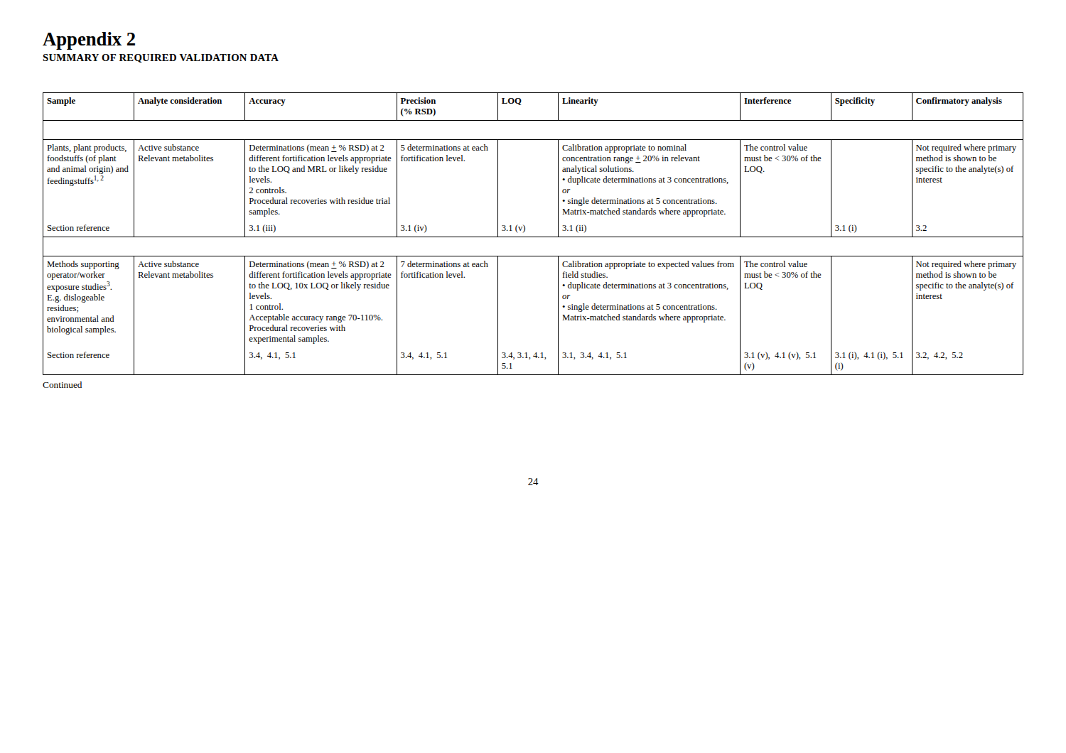Appendix 2
SUMMARY OF REQUIRED VALIDATION DATA
| Sample | Analyte consideration | Accuracy | Precision (% RSD) | LOQ | Linearity | Interference | Specificity | Confirmatory analysis |
| --- | --- | --- | --- | --- | --- | --- | --- | --- |
| Plants, plant products, foodstuffs (of plant and animal origin) and feedingstuffs 1, 2 | Active substance Relevant metabolites | Determinations (mean + % RSD) at 2 different fortification levels appropriate to the LOQ and MRL or likely residue levels. 2 controls. Procedural recoveries with residue trial samples. | 5 determinations at each fortification level. | | Calibration appropriate to nominal concentration range + 20% in relevant analytical solutions. duplicate determinations at 3 concentrations, or single determinations at 5 concentrations. Matrix-matched standards where appropriate. | The control value must be < 30% of the LOQ. | | Not required where primary method is shown to be specific to the analyte(s) of interest |
| Section reference | | 3.1 (iii) | 3.1 (iv) | 3.1 (v) | 3.1 (ii) | | 3.1 (i) | 3.2 |
| Methods supporting operator/worker exposure studies 3 . E.g. dislogeable residues; environmental and biological samples. | Active substance Relevant metabolites | Determinations (mean + % RSD) at 2 different fortification levels appropriate to the LOQ, 10x LOQ or likely residue levels. 1 control. Acceptable accuracy range 70-110%. Procedural recoveries with experimental samples. | 7 determinations at each fortification level. | | Calibration appropriate to expected values from field studies. duplicate determinations at 3 concentrations, or single determinations at 5 concentrations. Matrix-matched standards where appropriate. | The control value must be < 30% of the LOQ | | Not required where primary method is shown to be specific to the analyte(s) of interest |
| Section reference | | 3.4, 4.1, 5.1 | 3.4, 4.1, 5.1 | 3.4, 3.1, 4.1, 5.1 | 3.1, 3.4, 4.1, 5.1 | 3.1 (v), 4.1 (v), 5.1 (v) | 3.1 (i), 4.1 (i), 5.1 (i) | 3.2, 4.2, 5.2 |
Continued
24